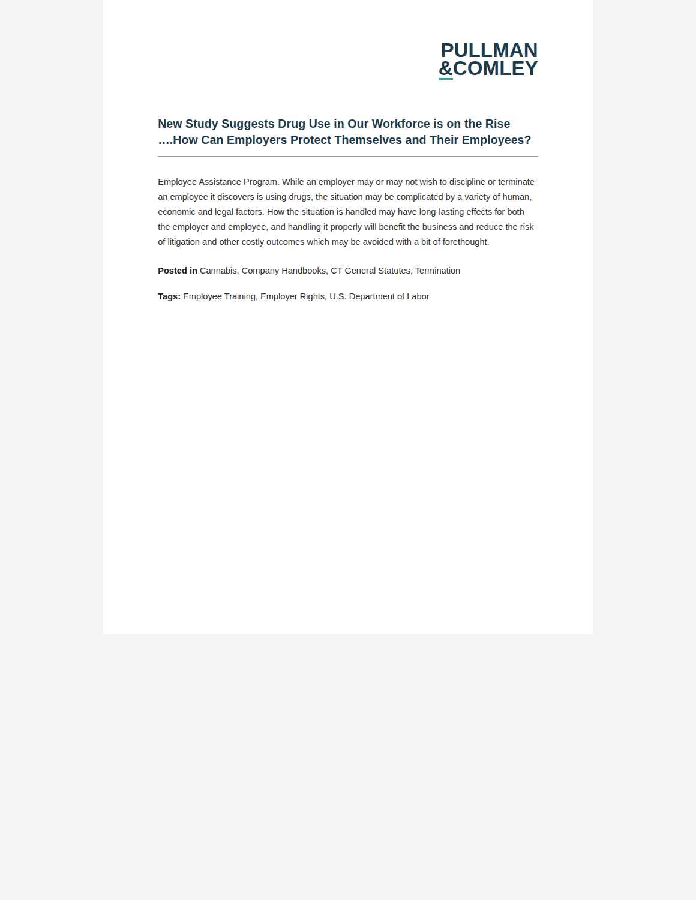PULLMAN &COMLEY
New Study Suggests Drug Use in Our Workforce is on the Rise ….How Can Employers Protect Themselves and Their Employees?
Employee Assistance Program. While an employer may or may not wish to discipline or terminate an employee it discovers is using drugs, the situation may be complicated by a variety of human, economic and legal factors. How the situation is handled may have long-lasting effects for both the employer and employee, and handling it properly will benefit the business and reduce the risk of litigation and other costly outcomes which may be avoided with a bit of forethought.
Posted in Cannabis, Company Handbooks, CT General Statutes, Termination
Tags: Employee Training, Employer Rights, U.S. Department of Labor